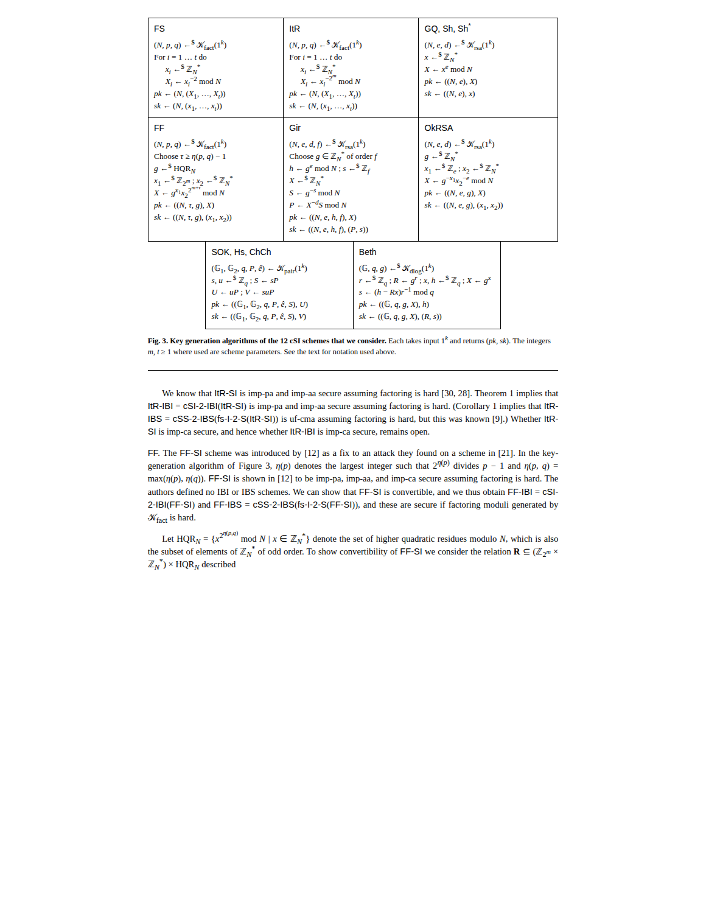| FS ( N , p , q ) ← $ 𝒦 fact (1 k ) For i = 1 … t do x i ← $ ℤ N * X i ← x i −2 mod N pk ← ( N , ( X 1 , …, X t )) sk ← ( N , ( x 1 , …, x t )) | ItR ( N , p , q ) ← $ 𝒦 fact (1 k ) For i = 1 … t do x i ← $ ℤ N * X i ← x i −2 m mod N pk ← ( N , ( X 1 , …, X t )) sk ← ( N , ( x 1 , …, x t )) | GQ, Sh, Sh * ( N , e , d ) ← $ 𝒦 rsa (1 k ) x ← $ ℤ N * X ← x e mod N pk ← (( N , e ), X ) sk ← (( N , e ), x ) |
| FF ( N , p , q ) ← $ 𝒦 fact (1 k ) Choose τ ≥ η ( p , q ) − 1 g ← $ HQR N x 1 ← $ ℤ 2 m ; x 2 ← $ ℤ N * X ← g x 1 x 2 2 m + τ mod N pk ← (( N , τ , g ), X ) sk ← (( N , τ , g ), ( x 1 , x 2 )) | Gir ( N , e , d , f ) ← $ 𝒦 rsa (1 k ) Choose g ∈ ℤ N * of order f h ← g e mod N ; s ← $ ℤ f X ← $ ℤ N * S ← g − s mod N P ← X − d S mod N pk ← (( N , e , h , f ), X ) sk ← (( N , e , h , f ), ( P , s )) | OkRSA ( N , e , d ) ← $ 𝒦 rsa (1 k ) g ← $ ℤ N * x 1 ← $ ℤ e ; x 2 ← $ ℤ N * X ← g − x 1 x 2 − e mod N pk ← (( N , e , g ), X ) sk ← (( N , e , g ), ( x 1 , x 2 )) |
| SOK, Hs, ChCh (𝔾 1 , 𝔾 2 , q , P , ê ) ← 𝒦 pair (1 k ) s , u ← $ ℤ q ; S ← sP U ← uP ; V ← suP pk ← ((𝔾 1 , 𝔾 2 , q , P , ê , S ), U ) sk ← ((𝔾 1 , 𝔾 2 , q , P , ê , S ), V ) | Beth (𝔾, q , g ) ← $ 𝒦 dlog (1 k ) r ← $ ℤ q ; R ← g r ; x , h ← $ ℤ q ; X ← g x s ← ( h − Rx ) r −1 mod q pk ← ((𝔾, q , g , X ), h ) sk ← ((𝔾, q , g , X ), ( R , s )) |
Fig. 3. Key generation algorithms of the 12 cSI schemes that we consider. Each takes input 1k and returns (pk, sk). The integers m, t ≥ 1 where used are scheme parameters. See the text for notation used above.
We know that ItR-SI is imp-pa and imp-aa secure assuming factoring is hard [30, 28]. Theorem 1 implies that ItR-IBI = cSI-2-IBI(ItR-SI) is imp-pa and imp-aa secure assuming factoring is hard. (Corollary 1 implies that ItR-IBS = cSS-2-IBS(fs-I-2-S(ItR-SI)) is uf-cma assuming factoring is hard, but this was known [9].) Whether ItR-SI is imp-ca secure, and hence whether ItR-IBI is imp-ca secure, remains open.
FF. The FF-SI scheme was introduced by [12] as a fix to an attack they found on a scheme in [21]. In the key-generation algorithm of Figure 3, η(p) denotes the largest integer such that 2η(p) divides p − 1 and η(p, q) = max(η(p), η(q)). FF-SI is shown in [12] to be imp-pa, imp-aa, and imp-ca secure assuming factoring is hard. The authors defined no IBI or IBS schemes. We can show that FF-SI is convertible, and we thus obtain FF-IBI = cSI-2-IBI(FF-SI) and FF-IBS = cSS-2-IBS(fs-I-2-S(FF-SI)), and these are secure if factoring moduli generated by 𝒦fact is hard.
Let HQRN = {x2η(p,q) mod N | x ∈ ℤN*} denote the set of higher quadratic residues modulo N, which is also the subset of elements of ℤN* of odd order. To show convertibility of FF-SI we consider the relation R ⊆ (ℤ2m × ℤN*) × HQRN described